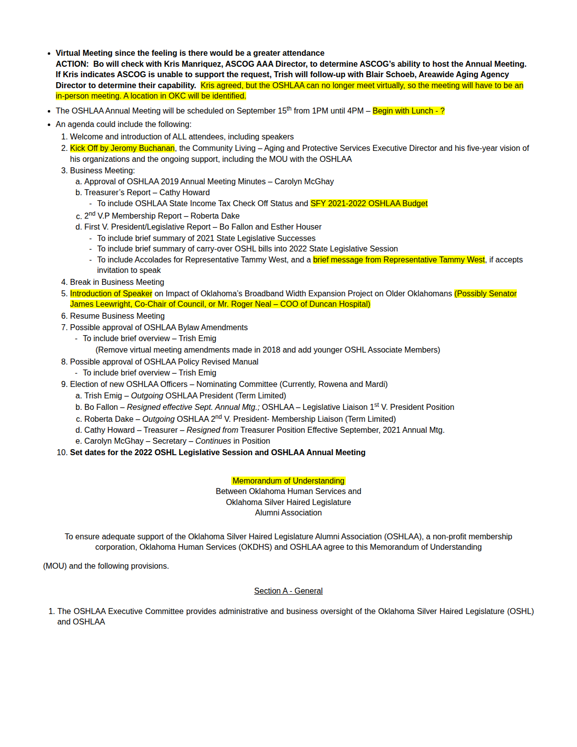Virtual Meeting since the feeling is there would be a greater attendance
ACTION: Bo will check with Kris Manriquez, ASCOG AAA Director, to determine ASCOG’s ability to host the Annual Meeting. If Kris indicates ASCOG is unable to support the request, Trish will follow-up with Blair Schoeb, Areawide Aging Agency Director to determine their capability. Kris agreed, but the OSHLAA can no longer meet virtually, so the meeting will have to be an in-person meeting. A location in OKC will be identified.
The OSHLAA Annual Meeting will be scheduled on September 15th from 1PM until 4PM – Begin with Lunch - ?
An agenda could include the following:
Welcome and introduction of ALL attendees, including speakers
Kick Off by Jeromy Buchanan, the Community Living – Aging and Protective Services Executive Director and his five-year vision of his organizations and the ongoing support, including the MOU with the OSHLAA
Business Meeting:
Approval of OSHLAA 2019 Annual Meeting Minutes – Carolyn McGhay
Treasurer’s Report – Cathy Howard
To include OSHLAA State Income Tax Check Off Status and SFY 2021-2022 OSHLAA Budget
2nd V.P Membership Report – Roberta Dake
First V. President/Legislative Report – Bo Fallon and Esther Houser
To include brief summary of 2021 State Legislative Successes
To include brief summary of carry-over OSHL bills into 2022 State Legislative Session
To include Accolades for Representative Tammy West, and a brief message from Representative Tammy West, if accepts invitation to speak
Break in Business Meeting
Introduction of Speaker on Impact of Oklahoma’s Broadband Width Expansion Project on Older Oklahomans (Possibly Senator James Leewright, Co-Chair of Council, or Mr. Roger Neal – COO of Duncan Hospital)
Resume Business Meeting
Possible approval of OSHLAA Bylaw Amendments
To include brief overview – Trish Emig
(Remove virtual meeting amendments made in 2018 and add younger OSHL Associate Members)
Possible approval of OSHLAA Policy Revised Manual
To include brief overview – Trish Emig
Election of new OSHLAA Officers – Nominating Committee (Currently, Rowena and Mardi)
Trish Emig – Outgoing OSHLAA President (Term Limited)
Bo Fallon – Resigned effective Sept. Annual Mtg.; OSHLAA – Legislative Liaison 1st V. President Position
Roberta Dake – Outgoing OSHLAA 2nd V. President- Membership Liaison (Term Limited)
Cathy Howard – Treasurer – Resigned from Treasurer Position Effective September, 2021 Annual Mtg.
Carolyn McGhay – Secretary – Continues in Position
Set dates for the 2022 OSHL Legislative Session and OSHLAA Annual Meeting
Memorandum of Understanding
Between Oklahoma Human Services and
Oklahoma Silver Haired Legislature
Alumni Association
To ensure adequate support of the Oklahoma Silver Haired Legislature Alumni Association (OSHLAA), a non-profit membership corporation, Oklahoma Human Services (OKDHS) and OSHLAA agree to this Memorandum of Understanding
(MOU) and the following provisions.
Section A - General
The OSHLAA Executive Committee provides administrative and business oversight of the Oklahoma Silver Haired Legislature (OSHL) and OSHLAA